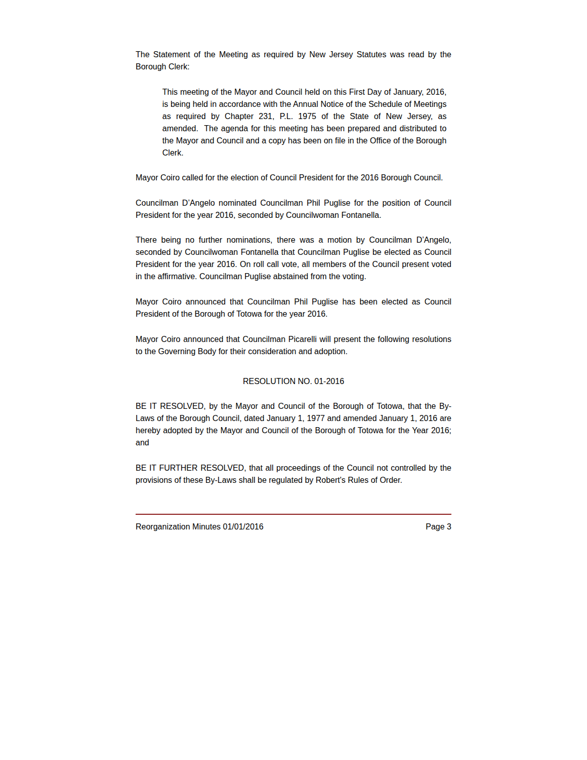The Statement of the Meeting as required by New Jersey Statutes was read by the Borough Clerk:
This meeting of the Mayor and Council held on this First Day of January, 2016, is being held in accordance with the Annual Notice of the Schedule of Meetings as required by Chapter 231, P.L. 1975 of the State of New Jersey, as amended. The agenda for this meeting has been prepared and distributed to the Mayor and Council and a copy has been on file in the Office of the Borough Clerk.
Mayor Coiro called for the election of Council President for the 2016 Borough Council.
Councilman D’Angelo nominated Councilman Phil Puglise for the position of Council President for the year 2016, seconded by Councilwoman Fontanella.
There being no further nominations, there was a motion by Councilman D’Angelo, seconded by Councilwoman Fontanella that Councilman Puglise be elected as Council President for the year 2016. On roll call vote, all members of the Council present voted in the affirmative. Councilman Puglise abstained from the voting.
Mayor Coiro announced that Councilman Phil Puglise has been elected as Council President of the Borough of Totowa for the year 2016.
Mayor Coiro announced that Councilman Picarelli will present the following resolutions to the Governing Body for their consideration and adoption.
RESOLUTION NO. 01-2016
BE IT RESOLVED, by the Mayor and Council of the Borough of Totowa, that the By-Laws of the Borough Council, dated January 1, 1977 and amended January 1, 2016 are hereby adopted by the Mayor and Council of the Borough of Totowa for the Year 2016; and
BE IT FURTHER RESOLVED, that all proceedings of the Council not controlled by the provisions of these By-Laws shall be regulated by Robert's Rules of Order.
Reorganization Minutes 01/01/2016 Page 3